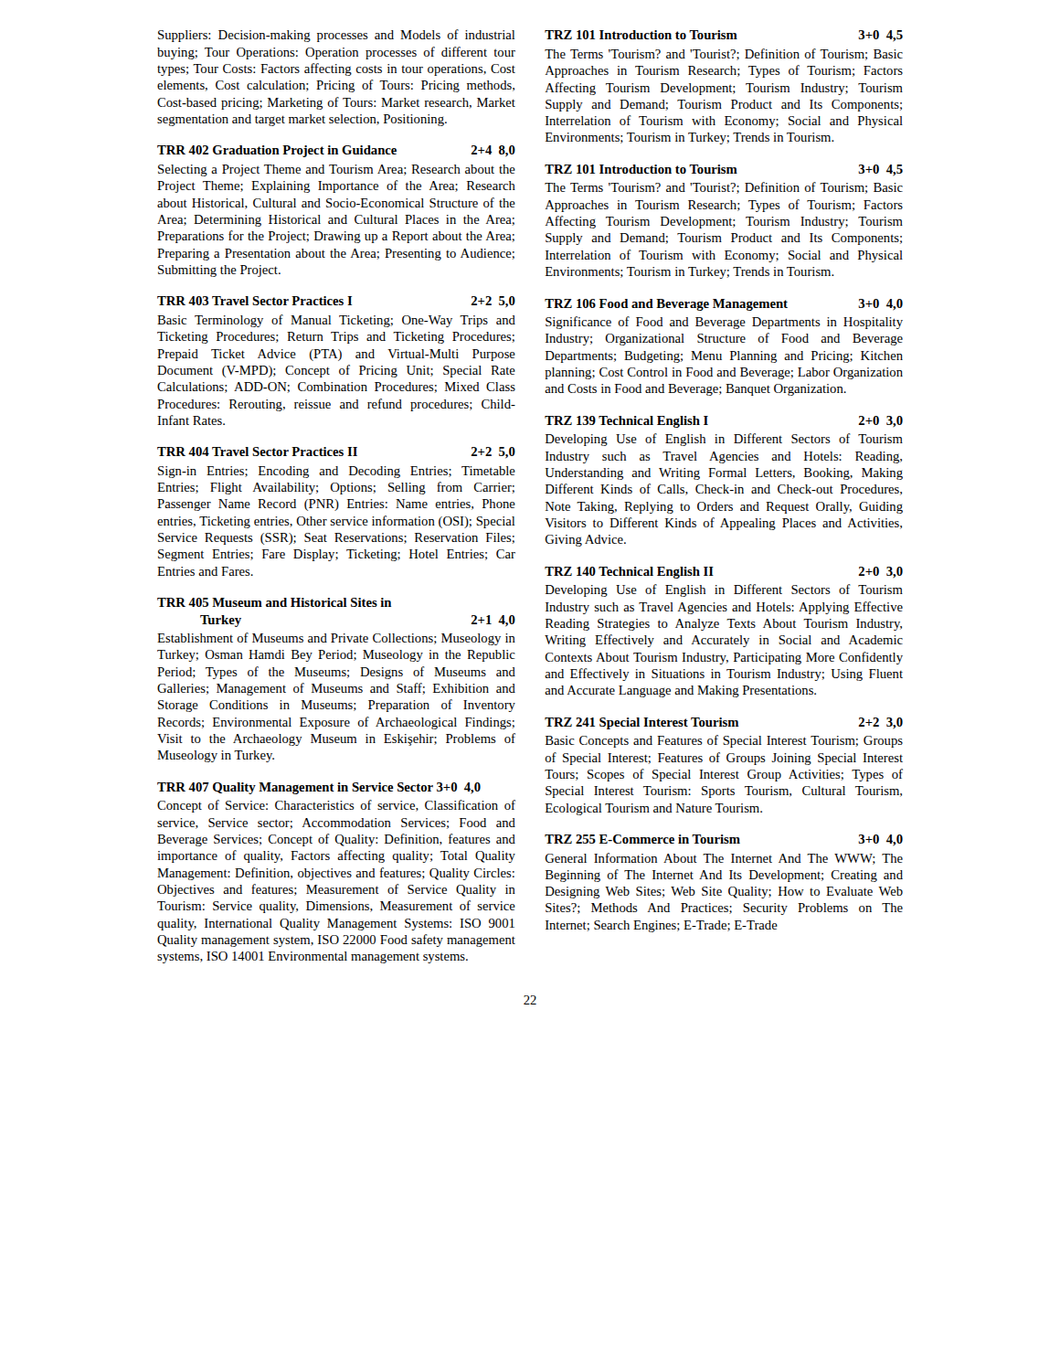Suppliers: Decision-making processes and Models of industrial buying; Tour Operations: Operation processes of different tour types; Tour Costs: Factors affecting costs in tour operations, Cost elements, Cost calculation; Pricing of Tours: Pricing methods, Cost-based pricing; Marketing of Tours: Market research, Market segmentation and target market selection, Positioning.
TRR 402 Graduation Project in Guidance 2+4 8,0
Selecting a Project Theme and Tourism Area; Research about the Project Theme; Explaining Importance of the Area; Research about Historical, Cultural and Socio-Economical Structure of the Area; Determining Historical and Cultural Places in the Area; Preparations for the Project; Drawing up a Report about the Area; Preparing a Presentation about the Area; Presenting to Audience; Submitting the Project.
TRR 403 Travel Sector Practices I 2+2 5,0
Basic Terminology of Manual Ticketing; One-Way Trips and Ticketing Procedures; Return Trips and Ticketing Procedures; Prepaid Ticket Advice (PTA) and Virtual-Multi Purpose Document (V-MPD); Concept of Pricing Unit; Special Rate Calculations; ADD-ON; Combination Procedures; Mixed Class Procedures: Rerouting, reissue and refund procedures; Child-Infant Rates.
TRR 404 Travel Sector Practices II 2+2 5,0
Sign-in Entries; Encoding and Decoding Entries; Timetable Entries; Flight Availability; Options; Selling from Carrier; Passenger Name Record (PNR) Entries: Name entries, Phone entries, Ticketing entries, Other service information (OSI); Special Service Requests (SSR); Seat Reservations; Reservation Files; Segment Entries; Fare Display; Ticketing; Hotel Entries; Car Entries and Fares.
TRR 405 Museum and Historical Sites in Turkey 2+1 4,0
Establishment of Museums and Private Collections; Museology in Turkey; Osman Hamdi Bey Period; Museology in the Republic Period; Types of the Museums; Designs of Museums and Galleries; Management of Museums and Staff; Exhibition and Storage Conditions in Museums; Preparation of Inventory Records; Environmental Exposure of Archaeological Findings; Visit to the Archaeology Museum in Eskişehir; Problems of Museology in Turkey.
TRR 407 Quality Management in Service Sector 3+0 4,0
Concept of Service: Characteristics of service, Classification of service, Service sector; Accommodation Services; Food and Beverage Services; Concept of Quality: Definition, features and importance of quality, Factors affecting quality; Total Quality Management: Definition, objectives and features; Quality Circles: Objectives and features; Measurement of Service Quality in Tourism: Service quality, Dimensions, Measurement of service quality, International Quality Management Systems: ISO 9001 Quality management system, ISO 22000 Food safety management systems, ISO 14001 Environmental management systems.
TRZ 101 Introduction to Tourism 3+0 4,5
The Terms 'Tourism? and 'Tourist?; Definition of Tourism; Basic Approaches in Tourism Research; Types of Tourism; Factors Affecting Tourism Development; Tourism Industry; Tourism Supply and Demand; Tourism Product and Its Components; Interrelation of Tourism with Economy; Social and Physical Environments; Tourism in Turkey; Trends in Tourism.
TRZ 101 Introduction to Tourism 3+0 4,5
The Terms 'Tourism? and 'Tourist?; Definition of Tourism; Basic Approaches in Tourism Research; Types of Tourism; Factors Affecting Tourism Development; Tourism Industry; Tourism Supply and Demand; Tourism Product and Its Components; Interrelation of Tourism with Economy; Social and Physical Environments; Tourism in Turkey; Trends in Tourism.
TRZ 106 Food and Beverage Management 3+0 4,0
Significance of Food and Beverage Departments in Hospitality Industry; Organizational Structure of Food and Beverage Departments; Budgeting; Menu Planning and Pricing; Kitchen planning; Cost Control in Food and Beverage; Labor Organization and Costs in Food and Beverage; Banquet Organization.
TRZ 139 Technical English I 2+0 3,0
Developing Use of English in Different Sectors of Tourism Industry such as Travel Agencies and Hotels: Reading, Understanding and Writing Formal Letters, Booking, Making Different Kinds of Calls, Check-in and Check-out Procedures, Note Taking, Replying to Orders and Request Orally, Guiding Visitors to Different Kinds of Appealing Places and Activities, Giving Advice.
TRZ 140 Technical English II 2+0 3,0
Developing Use of English in Different Sectors of Tourism Industry such as Travel Agencies and Hotels: Applying Effective Reading Strategies to Analyze Texts About Tourism Industry, Writing Effectively and Accurately in Social and Academic Contexts About Tourism Industry, Participating More Confidently and Effectively in Situations in Tourism Industry; Using Fluent and Accurate Language and Making Presentations.
TRZ 241 Special Interest Tourism 2+2 3,0
Basic Concepts and Features of Special Interest Tourism; Groups of Special Interest; Features of Groups Joining Special Interest Tours; Scopes of Special Interest Group Activities; Types of Special Interest Tourism: Sports Tourism, Cultural Tourism, Ecological Tourism and Nature Tourism.
TRZ 255 E-Commerce in Tourism 3+0 4,0
General Information About The Internet And The WWW; The Beginning of The Internet And Its Development; Creating and Designing Web Sites; Web Site Quality; How to Evaluate Web Sites?; Methods And Practices; Security Problems on The Internet; Search Engines; E-Trade; E-Trade
22